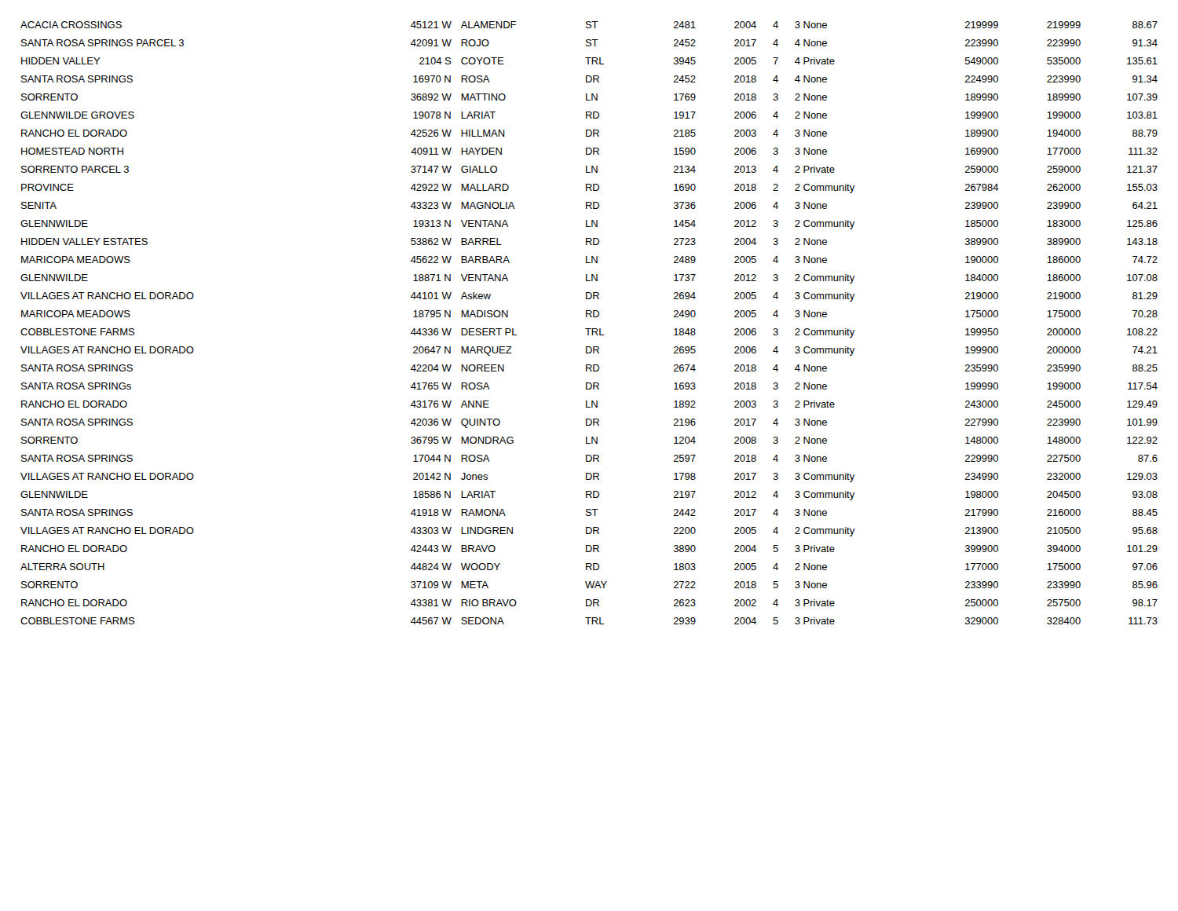| ACACIA CROSSINGS | 45121 W | ALAMENDF | ST | 2481 | 2004 | 4 | 3 None | 219999 | 219999 | 88.67 |
| SANTA ROSA SPRINGS PARCEL 3 | 42091 W | ROJO | ST | 2452 | 2017 | 4 | 4 None | 223990 | 223990 | 91.34 |
| HIDDEN VALLEY | 2104 S | COYOTE | TRL | 3945 | 2005 | 7 | 4 Private | 549000 | 535000 | 135.61 |
| SANTA ROSA SPRINGS | 16970 N | ROSA | DR | 2452 | 2018 | 4 | 4 None | 224990 | 223990 | 91.34 |
| SORRENTO | 36892 W | MATTINO | LN | 1769 | 2018 | 3 | 2 None | 189990 | 189990 | 107.39 |
| GLENNWILDE GROVES | 19078 N | LARIAT | RD | 1917 | 2006 | 4 | 2 None | 199900 | 199000 | 103.81 |
| RANCHO EL DORADO | 42526 W | HILLMAN | DR | 2185 | 2003 | 4 | 3 None | 189900 | 194000 | 88.79 |
| HOMESTEAD NORTH | 40911 W | HAYDEN | DR | 1590 | 2006 | 3 | 3 None | 169900 | 177000 | 111.32 |
| SORRENTO PARCEL 3 | 37147 W | GIALLO | LN | 2134 | 2013 | 4 | 2 Private | 259000 | 259000 | 121.37 |
| PROVINCE | 42922 W | MALLARD | RD | 1690 | 2018 | 2 | 2 Community | 267984 | 262000 | 155.03 |
| SENITA | 43323 W | MAGNOLIA | RD | 3736 | 2006 | 4 | 3 None | 239900 | 239900 | 64.21 |
| GLENNWILDE | 19313 N | VENTANA | LN | 1454 | 2012 | 3 | 2 Community | 185000 | 183000 | 125.86 |
| HIDDEN VALLEY ESTATES | 53862 W | BARREL | RD | 2723 | 2004 | 3 | 2 None | 389900 | 389900 | 143.18 |
| MARICOPA MEADOWS | 45622 W | BARBARA | LN | 2489 | 2005 | 4 | 3 None | 190000 | 186000 | 74.72 |
| GLENNWILDE | 18871 N | VENTANA | LN | 1737 | 2012 | 3 | 2 Community | 184000 | 186000 | 107.08 |
| VILLAGES AT RANCHO EL DORADO | 44101 W | Askew | DR | 2694 | 2005 | 4 | 3 Community | 219000 | 219000 | 81.29 |
| MARICOPA MEADOWS | 18795 N | MADISON | RD | 2490 | 2005 | 4 | 3 None | 175000 | 175000 | 70.28 |
| COBBLESTONE FARMS | 44336 W | DESERT PL | TRL | 1848 | 2006 | 3 | 2 Community | 199950 | 200000 | 108.22 |
| VILLAGES AT RANCHO EL DORADO | 20647 N | MARQUEZ | DR | 2695 | 2006 | 4 | 3 Community | 199900 | 200000 | 74.21 |
| SANTA ROSA SPRINGS | 42204 W | NOREEN | RD | 2674 | 2018 | 4 | 4 None | 235990 | 235990 | 88.25 |
| SANTA ROSA SPRINGs | 41765 W | ROSA | DR | 1693 | 2018 | 3 | 2 None | 199990 | 199000 | 117.54 |
| RANCHO EL DORADO | 43176 W | ANNE | LN | 1892 | 2003 | 3 | 2 Private | 243000 | 245000 | 129.49 |
| SANTA ROSA SPRINGS | 42036 W | QUINTO | DR | 2196 | 2017 | 4 | 3 None | 227990 | 223990 | 101.99 |
| SORRENTO | 36795 W | MONDRAG | LN | 1204 | 2008 | 3 | 2 None | 148000 | 148000 | 122.92 |
| SANTA ROSA SPRINGS | 17044 N | ROSA | DR | 2597 | 2018 | 4 | 3 None | 229990 | 227500 | 87.6 |
| VILLAGES AT RANCHO EL DORADO | 20142 N | Jones | DR | 1798 | 2017 | 3 | 3 Community | 234990 | 232000 | 129.03 |
| GLENNWILDE | 18586 N | LARIAT | RD | 2197 | 2012 | 4 | 3 Community | 198000 | 204500 | 93.08 |
| SANTA ROSA SPRINGS | 41918 W | RAMONA | ST | 2442 | 2017 | 4 | 3 None | 217990 | 216000 | 88.45 |
| VILLAGES AT RANCHO EL DORADO | 43303 W | LINDGREN | DR | 2200 | 2005 | 4 | 2 Community | 213900 | 210500 | 95.68 |
| RANCHO EL DORADO | 42443 W | BRAVO | DR | 3890 | 2004 | 5 | 3 Private | 399900 | 394000 | 101.29 |
| ALTERRA SOUTH | 44824 W | WOODY | RD | 1803 | 2005 | 4 | 2 None | 177000 | 175000 | 97.06 |
| SORRENTO | 37109 W | META | WAY | 2722 | 2018 | 5 | 3 None | 233990 | 233990 | 85.96 |
| RANCHO EL DORADO | 43381 W | RIO BRAVO | DR | 2623 | 2002 | 4 | 3 Private | 250000 | 257500 | 98.17 |
| COBBLESTONE FARMS | 44567 W | SEDONA | TRL | 2939 | 2004 | 5 | 3 Private | 329000 | 328400 | 111.73 |